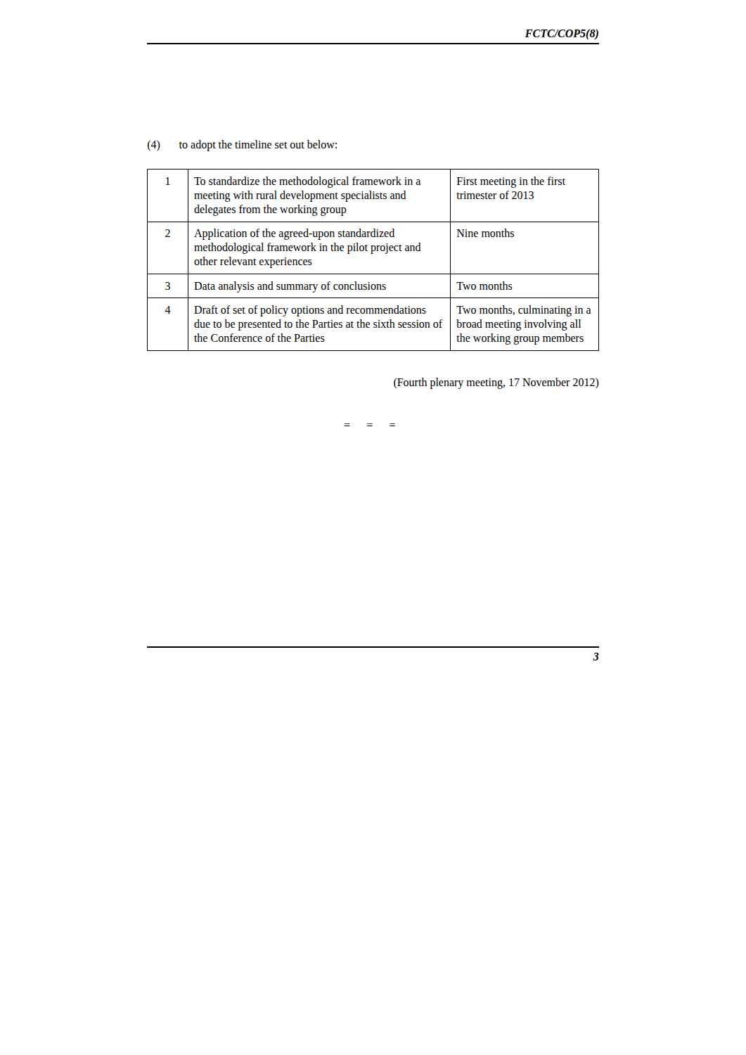FCTC/COP5(8)
(4) to adopt the timeline set out below:
| 1 | To standardize the methodological framework in a meeting with rural development specialists and delegates from the working group | First meeting in the first trimester of 2013 |
| 2 | Application of the agreed-upon standardized methodological framework in the pilot project and other relevant experiences | Nine months |
| 3 | Data analysis and summary of conclusions | Two months |
| 4 | Draft of set of policy options and recommendations due to be presented to the Parties at the sixth session of the Conference of the Parties | Two months, culminating in a broad meeting involving all the working group members |
(Fourth plenary meeting, 17 November 2012)
= = =
3